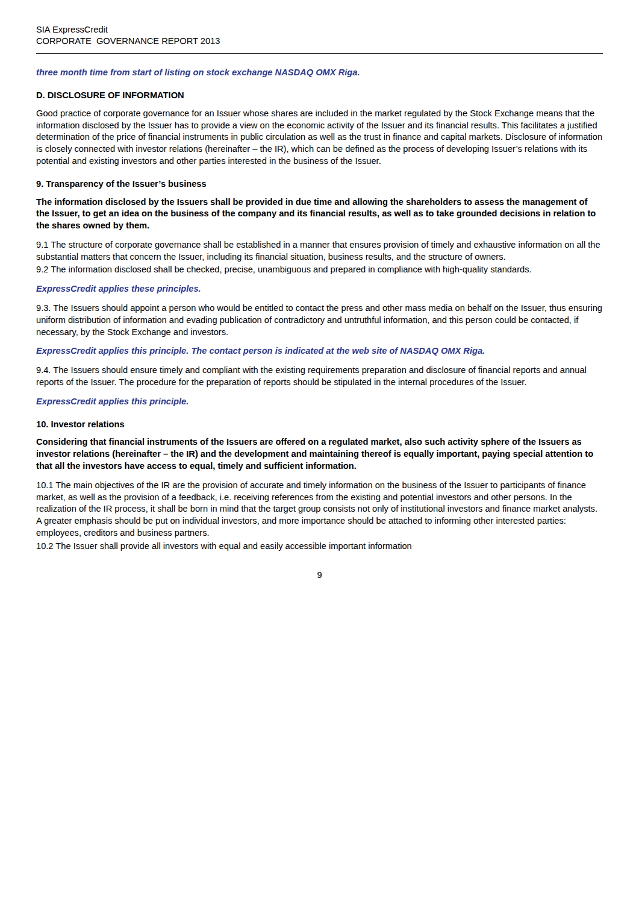SIA ExpressCredit
CORPORATE GOVERNANCE REPORT 2013
three month time from start of listing on stock exchange NASDAQ OMX Riga.
D. DISCLOSURE OF INFORMATION
Good practice of corporate governance for an Issuer whose shares are included in the market regulated by the Stock Exchange means that the information disclosed by the Issuer has to provide a view on the economic activity of the Issuer and its financial results. This facilitates a justified determination of the price of financial instruments in public circulation as well as the trust in finance and capital markets. Disclosure of information is closely connected with investor relations (hereinafter – the IR), which can be defined as the process of developing Issuer’s relations with its potential and existing investors and other parties interested in the business of the Issuer.
9. Transparency of the Issuer’s business
The information disclosed by the Issuers shall be provided in due time and allowing the shareholders to assess the management of the Issuer, to get an idea on the business of the company and its financial results, as well as to take grounded decisions in relation to the shares owned by them.
9.1 The structure of corporate governance shall be established in a manner that ensures provision of timely and exhaustive information on all the substantial matters that concern the Issuer, including its financial situation, business results, and the structure of owners.
9.2 The information disclosed shall be checked, precise, unambiguous and prepared in compliance with high-quality standards.
ExpressCredit applies these principles.
9.3. The Issuers should appoint a person who would be entitled to contact the press and other mass media on behalf on the Issuer, thus ensuring uniform distribution of information and evading publication of contradictory and untruthful information, and this person could be contacted, if necessary, by the Stock Exchange and investors.
ExpressCredit applies this principle. The contact person is indicated at the web site of NASDAQ OMX Riga.
9.4. The Issuers should ensure timely and compliant with the existing requirements preparation and disclosure of financial reports and annual reports of the Issuer. The procedure for the preparation of reports should be stipulated in the internal procedures of the Issuer.
ExpressCredit applies this principle.
10. Investor relations
Considering that financial instruments of the Issuers are offered on a regulated market, also such activity sphere of the Issuers as investor relations (hereinafter – the IR) and the development and maintaining thereof is equally important, paying special attention to that all the investors have access to equal, timely and sufficient information.
10.1 The main objectives of the IR are the provision of accurate and timely information on the business of the Issuer to participants of finance market, as well as the provision of a feedback, i.e. receiving references from the existing and potential investors and other persons. In the realization of the IR process, it shall be born in mind that the target group consists not only of institutional investors and finance market analysts. A greater emphasis should be put on individual investors, and more importance should be attached to informing other interested parties: employees, creditors and business partners.
10.2 The Issuer shall provide all investors with equal and easily accessible important information
9